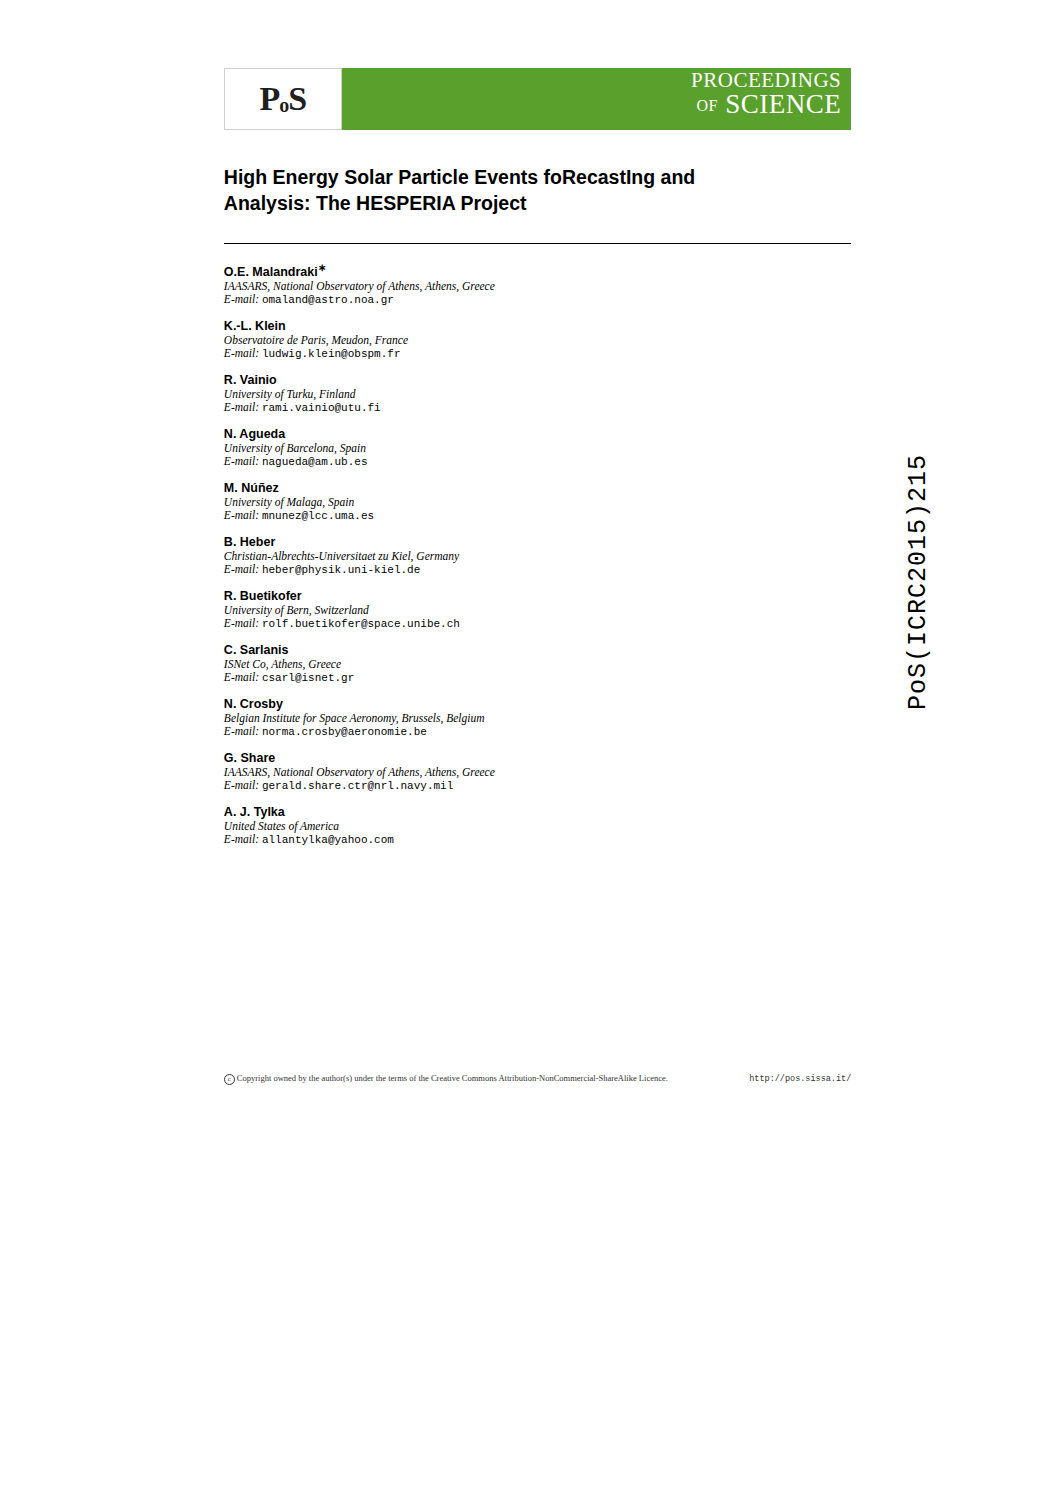Po S
PROCEEDINGS
OF SCIENCE
High Energy Solar Particle Events foRecastIng and Analysis: The HESPERIA Project
O.E. Malandraki∗
IAASARS, National Observatory of Athens, Athens, Greece
E-mail: omaland@astro.noa.gr
K.-L. Klein
Observatoire de Paris, Meudon, France
E-mail: ludwig.klein@obspm.fr
R. Vainio
University of Turku, Finland
E-mail: rami.vainio@utu.fi
N. Agueda
University of Barcelona, Spain
E-mail: nagueda@am.ub.es
M. Núñez
University of Malaga, Spain
E-mail: mnunez@lcc.uma.es
B. Heber
Christian-Albrechts-Universitaet zu Kiel, Germany
E-mail: heber@physik.uni-kiel.de
R. Buetikofer
University of Bern, Switzerland
E-mail: rolf.buetikofer@space.unibe.ch
C. Sarlanis
ISNet Co, Athens, Greece
E-mail: csarl@isnet.gr
N. Crosby
Belgian Institute for Space Aeronomy, Brussels, Belgium
E-mail: norma.crosby@aeronomie.be
G. Share
IAASARS, National Observatory of Athens, Athens, Greece
E-mail: gerald.share.ctr@nrl.navy.mil
A. J. Tylka
United States of America
E-mail: allantylka@yahoo.com
PoS(ICRC2015)215
c Copyright owned by the author(s) under the terms of the Creative Commons Attribution-NonCommercial-ShareAlike Licence.
http://pos.sissa.it/